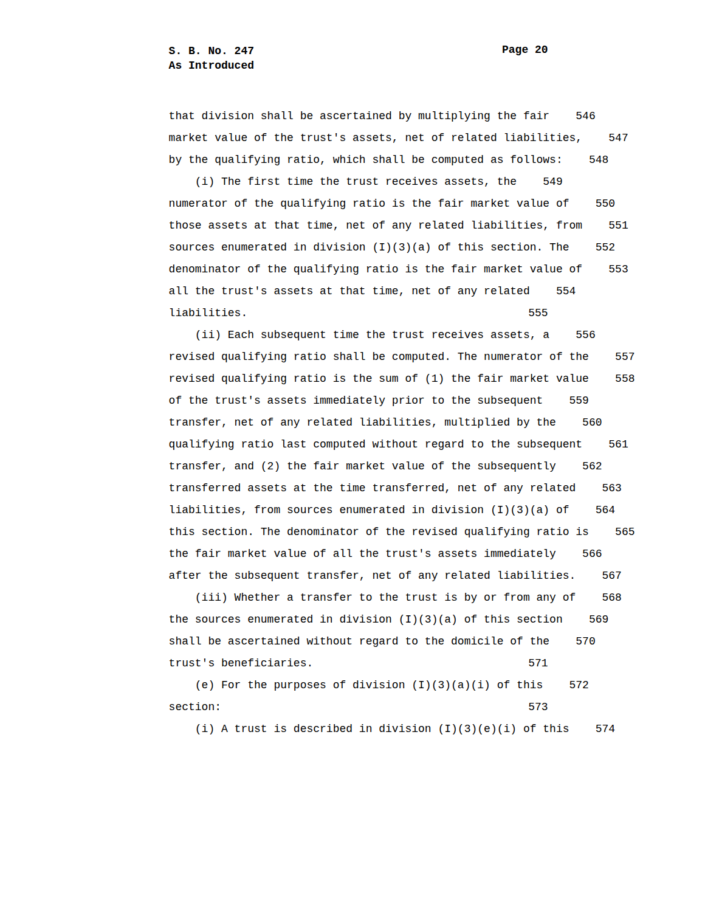S. B. No. 247
As Introduced
Page 20
that division shall be ascertained by multiplying the fair 546
market value of the trust's assets, net of related liabilities, 547
by the qualifying ratio, which shall be computed as follows: 548
(i) The first time the trust receives assets, the 549
numerator of the qualifying ratio is the fair market value of 550
those assets at that time, net of any related liabilities, from 551
sources enumerated in division (I)(3)(a) of this section. The 552
denominator of the qualifying ratio is the fair market value of 553
all the trust's assets at that time, net of any related 554
liabilities. 555
(ii) Each subsequent time the trust receives assets, a 556
revised qualifying ratio shall be computed. The numerator of the 557
revised qualifying ratio is the sum of (1) the fair market value 558
of the trust's assets immediately prior to the subsequent 559
transfer, net of any related liabilities, multiplied by the 560
qualifying ratio last computed without regard to the subsequent 561
transfer, and (2) the fair market value of the subsequently 562
transferred assets at the time transferred, net of any related 563
liabilities, from sources enumerated in division (I)(3)(a) of 564
this section. The denominator of the revised qualifying ratio is 565
the fair market value of all the trust's assets immediately 566
after the subsequent transfer, net of any related liabilities. 567
(iii) Whether a transfer to the trust is by or from any of 568
the sources enumerated in division (I)(3)(a) of this section 569
shall be ascertained without regard to the domicile of the 570
trust's beneficiaries. 571
(e) For the purposes of division (I)(3)(a)(i) of this 572
section: 573
(i) A trust is described in division (I)(3)(e)(i) of this 574